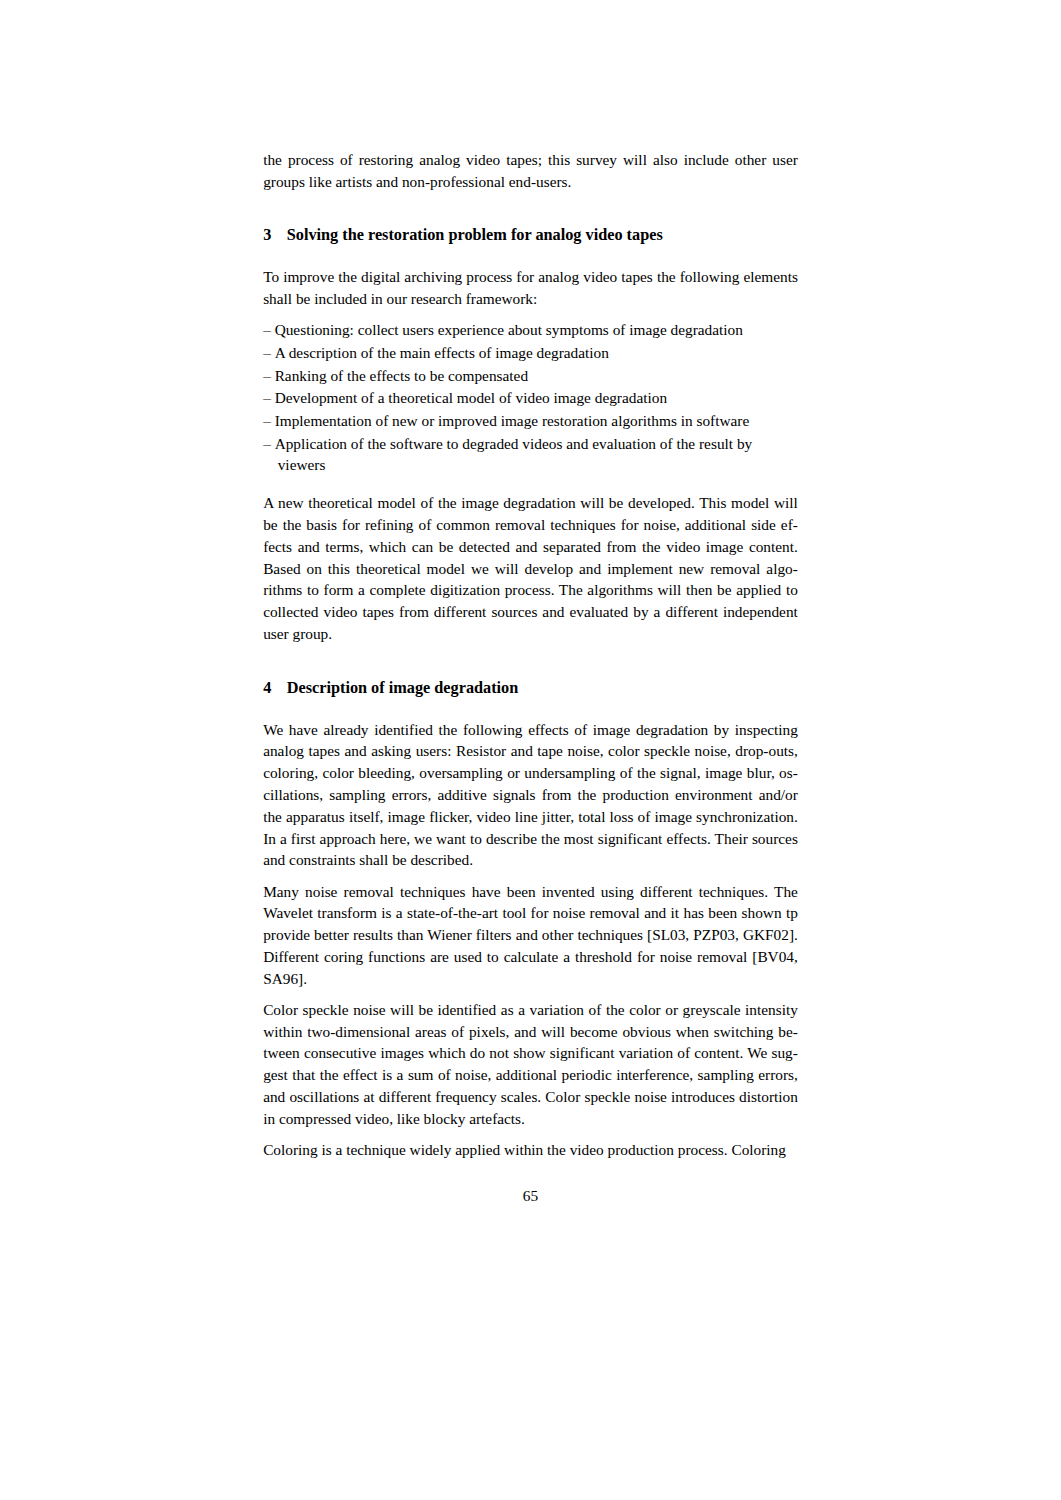the process of restoring analog video tapes; this survey will also include other user groups like artists and non-professional end-users.
3 Solving the restoration problem for analog video tapes
To improve the digital archiving process for analog video tapes the following elements shall be included in our research framework:
Questioning: collect users experience about symptoms of image degradation
A description of the main effects of image degradation
Ranking of the effects to be compensated
Development of a theoretical model of video image degradation
Implementation of new or improved image restoration algorithms in software
Application of the software to degraded videos and evaluation of the result by viewers
A new theoretical model of the image degradation will be developed. This model will be the basis for refining of common removal techniques for noise, additional side effects and terms, which can be detected and separated from the video image content. Based on this theoretical model we will develop and implement new removal algorithms to form a complete digitization process. The algorithms will then be applied to collected video tapes from different sources and evaluated by a different independent user group.
4 Description of image degradation
We have already identified the following effects of image degradation by inspecting analog tapes and asking users: Resistor and tape noise, color speckle noise, drop-outs, coloring, color bleeding, oversampling or undersampling of the signal, image blur, oscillations, sampling errors, additive signals from the production environment and/or the apparatus itself, image flicker, video line jitter, total loss of image synchronization. In a first approach here, we want to describe the most significant effects. Their sources and constraints shall be described.
Many noise removal techniques have been invented using different techniques. The Wavelet transform is a state-of-the-art tool for noise removal and it has been shown tp provide better results than Wiener filters and other techniques [SL03, PZP03, GKF02]. Different coring functions are used to calculate a threshold for noise removal [BV04, SA96].
Color speckle noise will be identified as a variation of the color or greyscale intensity within two-dimensional areas of pixels, and will become obvious when switching between consecutive images which do not show significant variation of content. We suggest that the effect is a sum of noise, additional periodic interference, sampling errors, and oscillations at different frequency scales. Color speckle noise introduces distortion in compressed video, like blocky artefacts.
Coloring is a technique widely applied within the video production process. Coloring
65